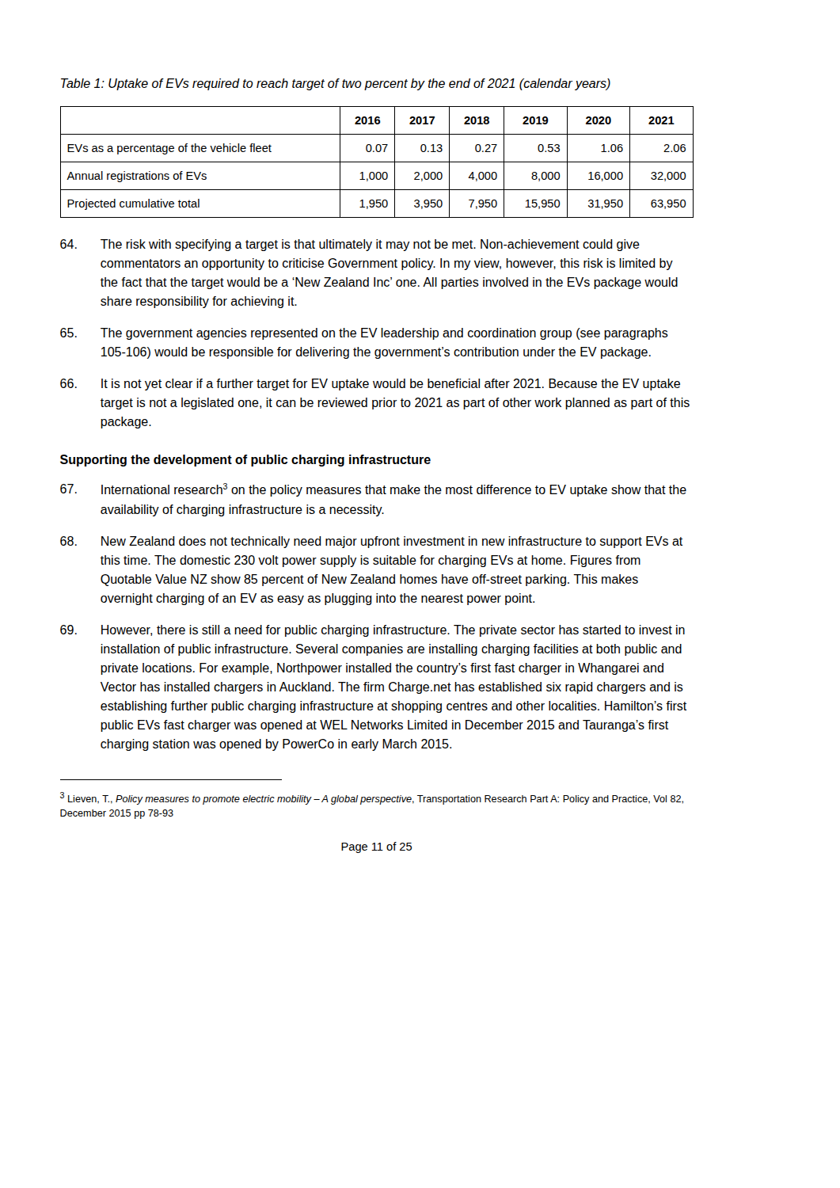Table 1: Uptake of EVs required to reach target of two percent by the end of 2021 (calendar years)
| | 2016 | 2017 | 2018 | 2019 | 2020 | 2021 |
| --- | --- | --- | --- | --- | --- | --- |
| EVs as a percentage of the vehicle fleet | 0.07 | 0.13 | 0.27 | 0.53 | 1.06 | 2.06 |
| Annual registrations of EVs | 1,000 | 2,000 | 4,000 | 8,000 | 16,000 | 32,000 |
| Projected cumulative total | 1,950 | 3,950 | 7,950 | 15,950 | 31,950 | 63,950 |
64. The risk with specifying a target is that ultimately it may not be met. Non-achievement could give commentators an opportunity to criticise Government policy. In my view, however, this risk is limited by the fact that the target would be a ‘New Zealand Inc’ one. All parties involved in the EVs package would share responsibility for achieving it.
65. The government agencies represented on the EV leadership and coordination group (see paragraphs 105-106) would be responsible for delivering the government’s contribution under the EV package.
66. It is not yet clear if a further target for EV uptake would be beneficial after 2021. Because the EV uptake target is not a legislated one, it can be reviewed prior to 2021 as part of other work planned as part of this package.
Supporting the development of public charging infrastructure
67. International research3 on the policy measures that make the most difference to EV uptake show that the availability of charging infrastructure is a necessity.
68. New Zealand does not technically need major upfront investment in new infrastructure to support EVs at this time. The domestic 230 volt power supply is suitable for charging EVs at home. Figures from Quotable Value NZ show 85 percent of New Zealand homes have off-street parking. This makes overnight charging of an EV as easy as plugging into the nearest power point.
69. However, there is still a need for public charging infrastructure. The private sector has started to invest in installation of public infrastructure. Several companies are installing charging facilities at both public and private locations. For example, Northpower installed the country’s first fast charger in Whangarei and Vector has installed chargers in Auckland. The firm Charge.net has established six rapid chargers and is establishing further public charging infrastructure at shopping centres and other localities. Hamilton’s first public EVs fast charger was opened at WEL Networks Limited in December 2015 and Tauranga’s first charging station was opened by PowerCo in early March 2015.
3 Lieven, T., Policy measures to promote electric mobility – A global perspective, Transportation Research Part A: Policy and Practice, Vol 82, December 2015 pp 78-93
Page 11 of 25